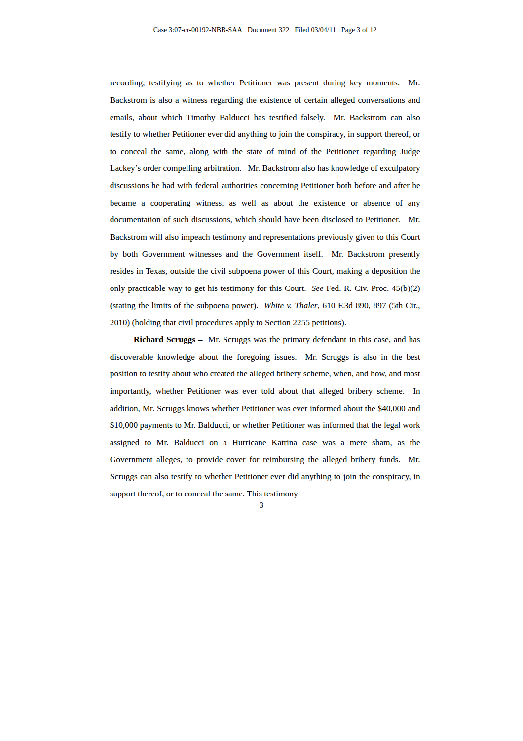Case 3:07-cr-00192-NBB-SAA Document 322 Filed 03/04/11 Page 3 of 12
recording, testifying as to whether Petitioner was present during key moments. Mr. Backstrom is also a witness regarding the existence of certain alleged conversations and emails, about which Timothy Balducci has testified falsely. Mr. Backstrom can also testify to whether Petitioner ever did anything to join the conspiracy, in support thereof, or to conceal the same, along with the state of mind of the Petitioner regarding Judge Lackey’s order compelling arbitration. Mr. Backstrom also has knowledge of exculpatory discussions he had with federal authorities concerning Petitioner both before and after he became a cooperating witness, as well as about the existence or absence of any documentation of such discussions, which should have been disclosed to Petitioner. Mr. Backstrom will also impeach testimony and representations previously given to this Court by both Government witnesses and the Government itself. Mr. Backstrom presently resides in Texas, outside the civil subpoena power of this Court, making a deposition the only practicable way to get his testimony for this Court. See Fed. R. Civ. Proc. 45(b)(2) (stating the limits of the subpoena power). White v. Thaler, 610 F.3d 890, 897 (5th Cir., 2010) (holding that civil procedures apply to Section 2255 petitions).
Richard Scruggs – Mr. Scruggs was the primary defendant in this case, and has discoverable knowledge about the foregoing issues. Mr. Scruggs is also in the best position to testify about who created the alleged bribery scheme, when, and how, and most importantly, whether Petitioner was ever told about that alleged bribery scheme. In addition, Mr. Scruggs knows whether Petitioner was ever informed about the $40,000 and $10,000 payments to Mr. Balducci, or whether Petitioner was informed that the legal work assigned to Mr. Balducci on a Hurricane Katrina case was a mere sham, as the Government alleges, to provide cover for reimbursing the alleged bribery funds. Mr. Scruggs can also testify to whether Petitioner ever did anything to join the conspiracy, in support thereof, or to conceal the same. This testimony
3